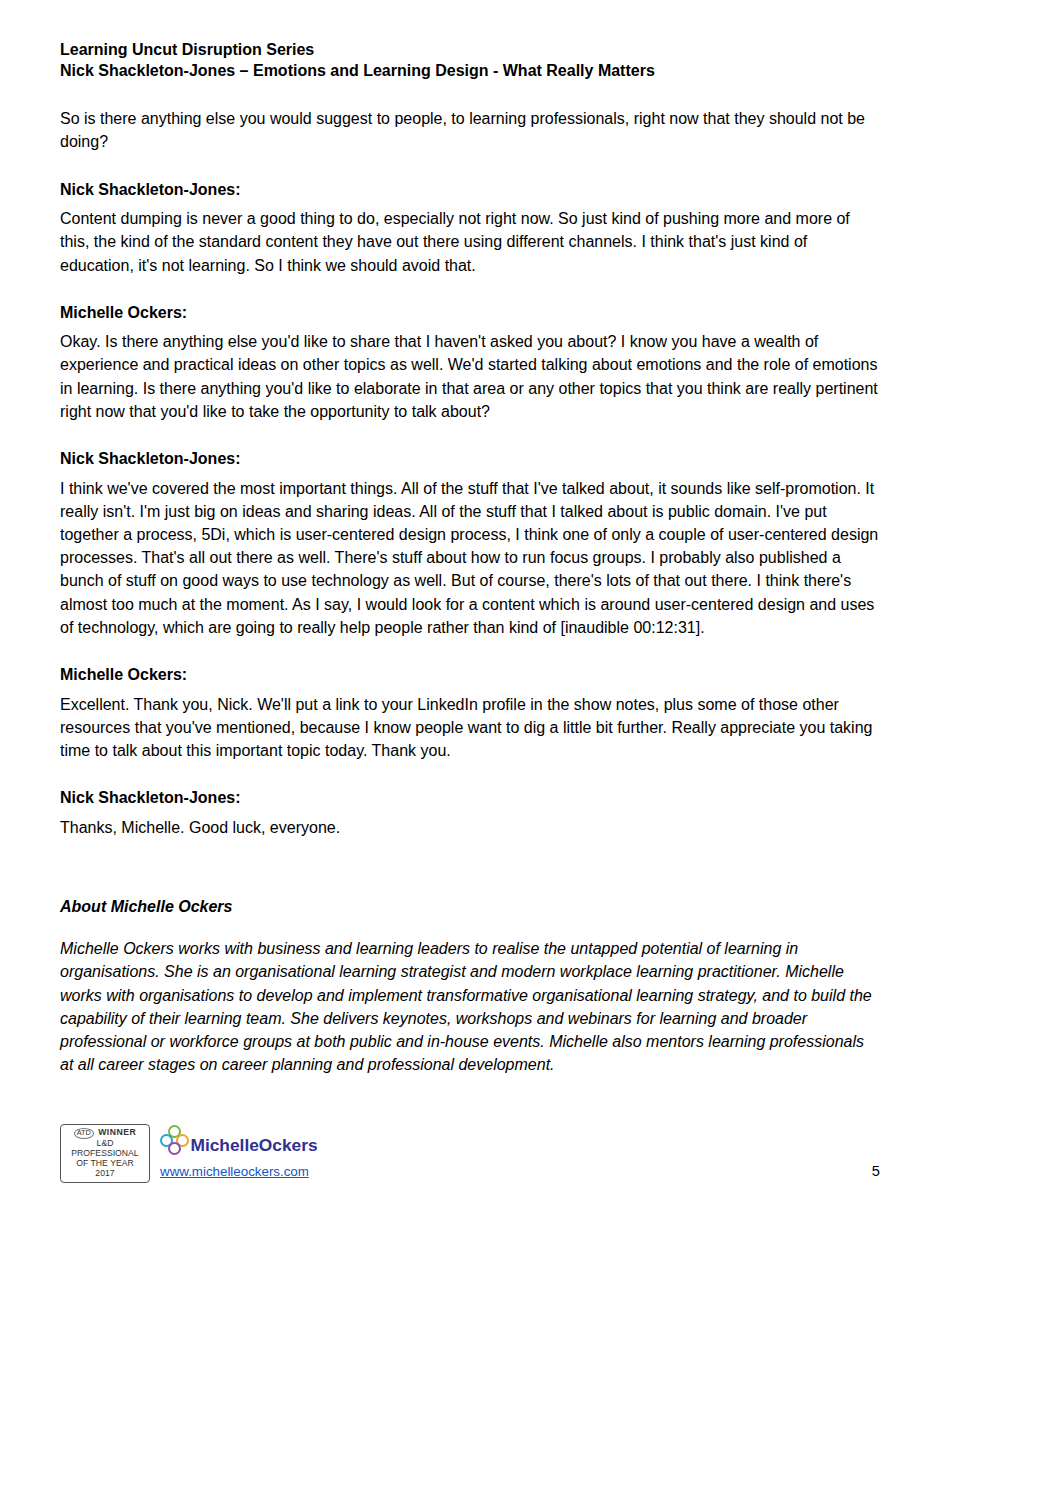Learning Uncut Disruption Series
Nick Shackleton-Jones – Emotions and Learning Design - What Really Matters
So is there anything else you would suggest to people, to learning professionals, right now that they should not be doing?
Nick Shackleton-Jones:
Content dumping is never a good thing to do, especially not right now. So just kind of pushing more and more of this, the kind of the standard content they have out there using different channels. I think that's just kind of education, it's not learning. So I think we should avoid that.
Michelle Ockers:
Okay. Is there anything else you'd like to share that I haven't asked you about? I know you have a wealth of experience and practical ideas on other topics as well. We'd started talking about emotions and the role of emotions in learning. Is there anything you'd like to elaborate in that area or any other topics that you think are really pertinent right now that you'd like to take the opportunity to talk about?
Nick Shackleton-Jones:
I think we've covered the most important things. All of the stuff that I've talked about, it sounds like self-promotion. It really isn't. I'm just big on ideas and sharing ideas. All of the stuff that I talked about is public domain. I've put together a process, 5Di, which is user-centered design process, I think one of only a couple of user-centered design processes. That's all out there as well. There's stuff about how to run focus groups. I probably also published a bunch of stuff on good ways to use technology as well. But of course, there's lots of that out there. I think there's almost too much at the moment. As I say, I would look for a content which is around user-centered design and uses of technology, which are going to really help people rather than kind of [inaudible 00:12:31].
Michelle Ockers:
Excellent. Thank you, Nick. We'll put a link to your LinkedIn profile in the show notes, plus some of those other resources that you've mentioned, because I know people want to dig a little bit further. Really appreciate you taking time to talk about this important topic today. Thank you.
Nick Shackleton-Jones:
Thanks, Michelle. Good luck, everyone.
About Michelle Ockers
Michelle Ockers works with business and learning leaders to realise the untapped potential of learning in organisations. She is an organisational learning strategist and modern workplace learning practitioner. Michelle works with organisations to develop and implement transformative organisational learning strategy, and to build the capability of their learning team. She delivers keynotes, workshops and webinars for learning and broader professional or workforce groups at both public and in-house events. Michelle also mentors learning professionals at all career stages on career planning and professional development.
ATD WINNER
L&D PROFESSIONAL OF THE YEAR 2017
MichelleOckers www.michelleockers.com
5